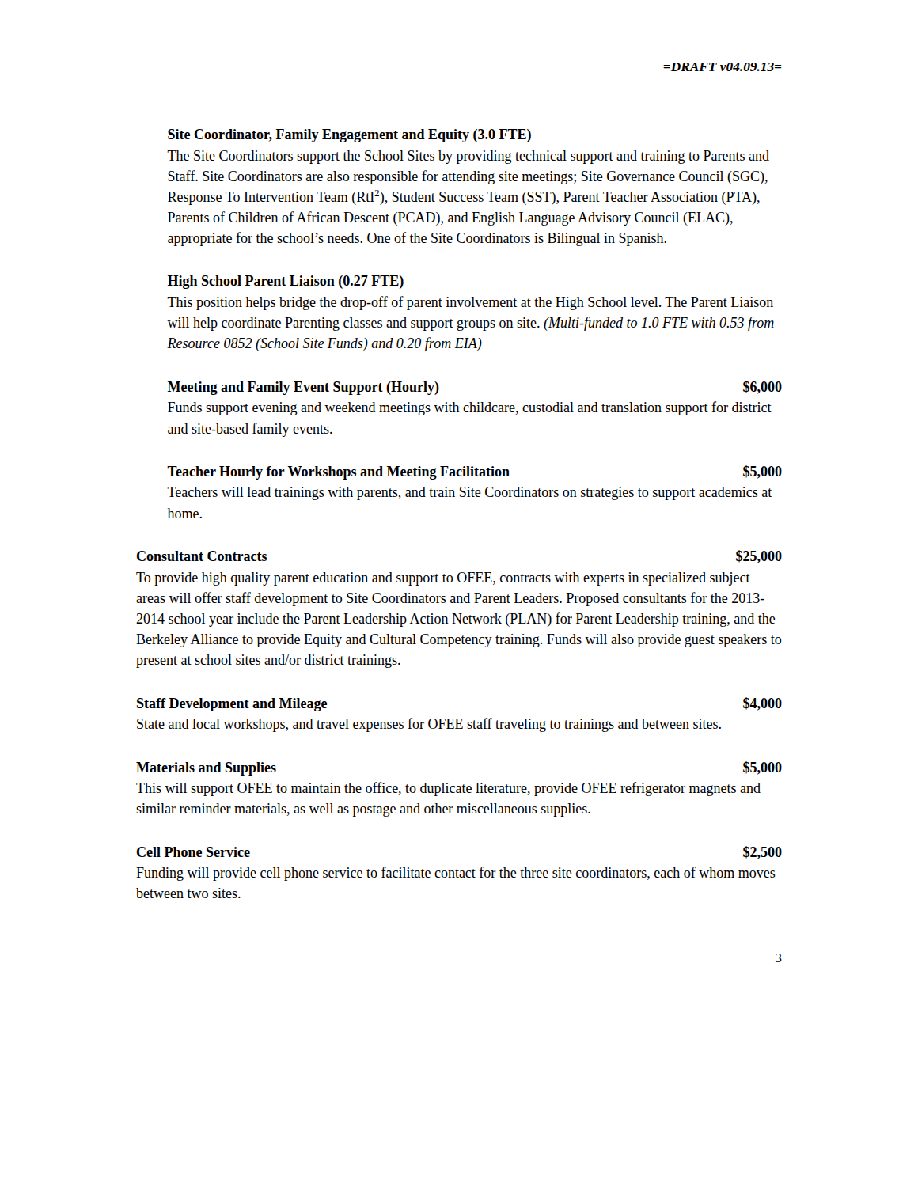=DRAFT v04.09.13=
Site Coordinator, Family Engagement and Equity (3.0 FTE)
The Site Coordinators support the School Sites by providing technical support and training to Parents and Staff. Site Coordinators are also responsible for attending site meetings; Site Governance Council (SGC), Response To Intervention Team (RtI2), Student Success Team (SST), Parent Teacher Association (PTA), Parents of Children of African Descent (PCAD), and English Language Advisory Council (ELAC), appropriate for the school’s needs. One of the Site Coordinators is Bilingual in Spanish.
High School Parent Liaison (0.27 FTE)
This position helps bridge the drop-off of parent involvement at the High School level. The Parent Liaison will help coordinate Parenting classes and support groups on site. (Multi-funded to 1.0 FTE with 0.53 from Resource 0852 (School Site Funds) and 0.20 from EIA)
Meeting and Family Event Support (Hourly) $6,000
Funds support evening and weekend meetings with childcare, custodial and translation support for district and site-based family events.
Teacher Hourly for Workshops and Meeting Facilitation $5,000
Teachers will lead trainings with parents, and train Site Coordinators on strategies to support academics at home.
Consultant Contracts $25,000
To provide high quality parent education and support to OFEE, contracts with experts in specialized subject areas will offer staff development to Site Coordinators and Parent Leaders. Proposed consultants for the 2013-2014 school year include the Parent Leadership Action Network (PLAN) for Parent Leadership training, and the Berkeley Alliance to provide Equity and Cultural Competency training. Funds will also provide guest speakers to present at school sites and/or district trainings.
Staff Development and Mileage $4,000
State and local workshops, and travel expenses for OFEE staff traveling to trainings and between sites.
Materials and Supplies $5,000
This will support OFEE to maintain the office, to duplicate literature, provide OFEE refrigerator magnets and similar reminder materials, as well as postage and other miscellaneous supplies.
Cell Phone Service $2,500
Funding will provide cell phone service to facilitate contact for the three site coordinators, each of whom moves between two sites.
3